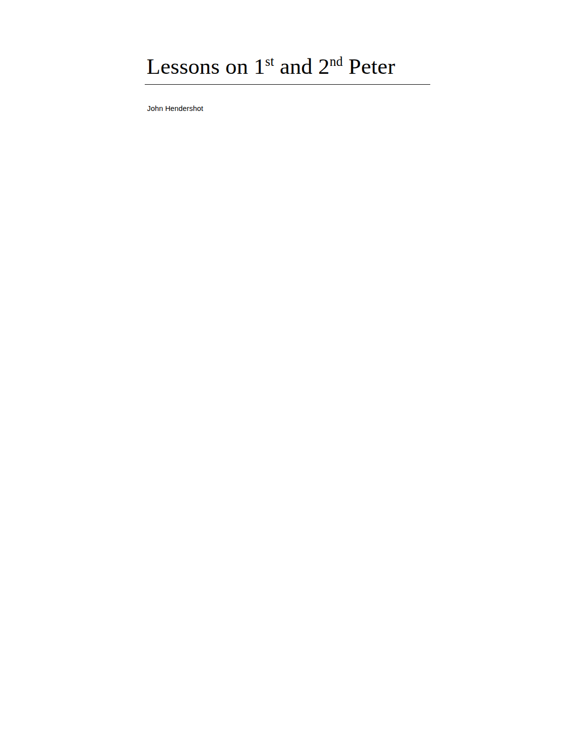Lessons on 1st and 2nd Peter
John Hendershot